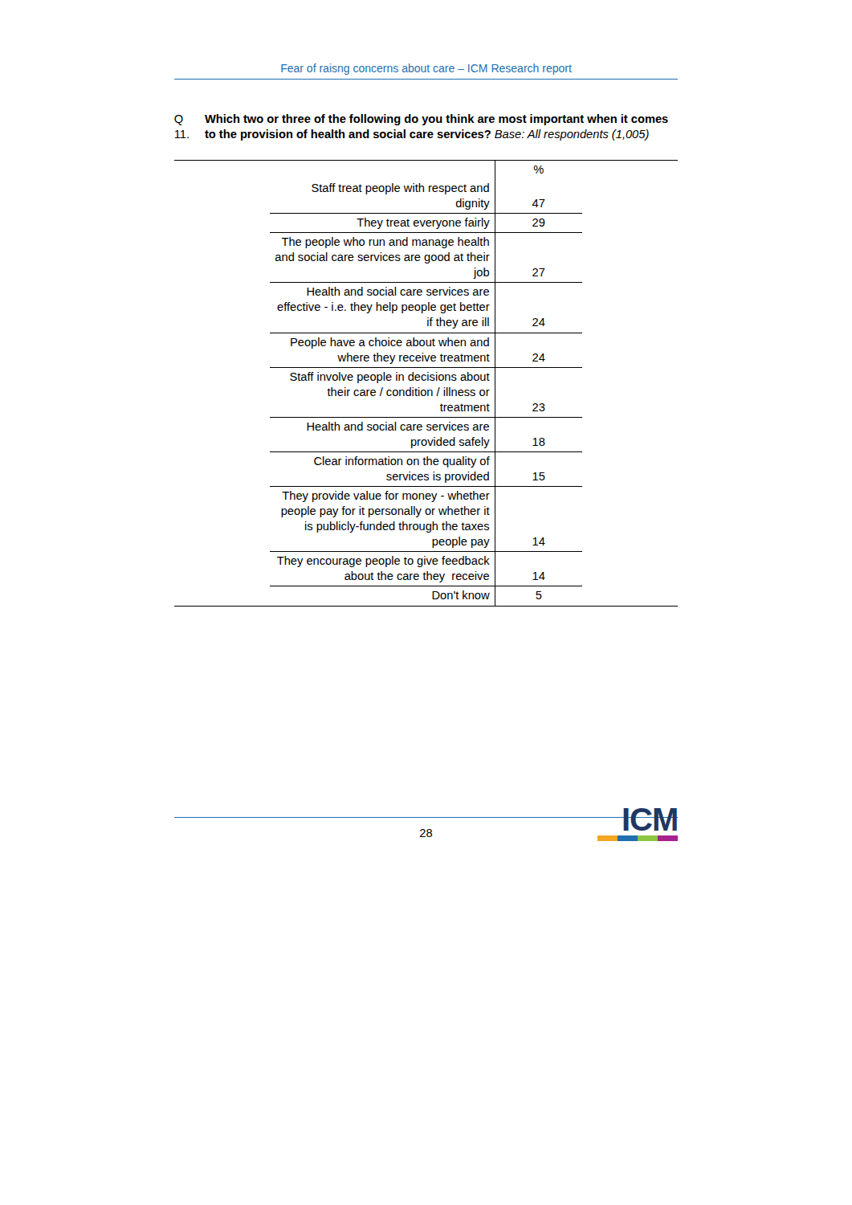Fear of raisng concerns about care – ICM Research report
Q
11.
Which two or three of the following do you think are most important when it comes to the provision of health and social care services? Base: All respondents (1,005)
| | % |
| Staff treat people with respect and dignity | 47 |
| They treat everyone fairly | 29 |
| The people who run and manage health and social care services are good at their job | 27 |
| Health and social care services are effective - i.e. they help people get better if they are ill | 24 |
| People have a choice about when and where they receive treatment | 24 |
| Staff involve people in decisions about their care / condition / illness or treatment | 23 |
| Health and social care services are provided safely | 18 |
| Clear information on the quality of services is provided | 15 |
| They provide value for money - whether people pay for it personally or whether it is publicly-funded through the taxes people pay | 14 |
| They encourage people to give feedback about the care they receive | 14 |
| Don't know | 5 |
28
ICM